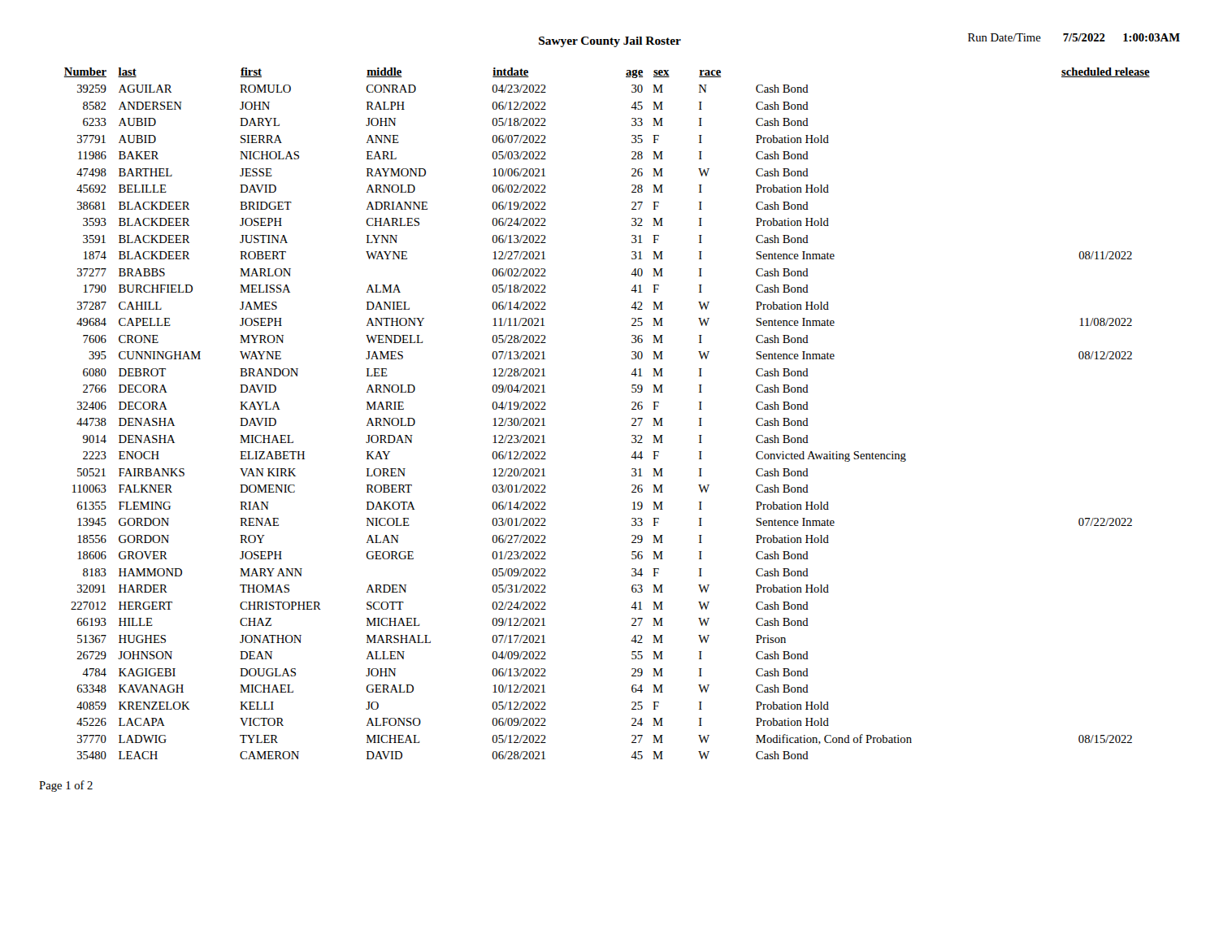Run Date/Time 7/5/2022 1:00:03AM
Sawyer County Jail Roster
| Number | last | first | middle | intdate | age | sex | race | | scheduled release |
| --- | --- | --- | --- | --- | --- | --- | --- | --- | --- |
| 39259 | AGUILAR | ROMULO | CONRAD | 04/23/2022 | 30 | M | N | Cash Bond | |
| 8582 | ANDERSEN | JOHN | RALPH | 06/12/2022 | 45 | M | I | Cash Bond | |
| 6233 | AUBID | DARYL | JOHN | 05/18/2022 | 33 | M | I | Cash Bond | |
| 37791 | AUBID | SIERRA | ANNE | 06/07/2022 | 35 | F | I | Probation Hold | |
| 11986 | BAKER | NICHOLAS | EARL | 05/03/2022 | 28 | M | I | Cash Bond | |
| 47498 | BARTHEL | JESSE | RAYMOND | 10/06/2021 | 26 | M | W | Cash Bond | |
| 45692 | BELILLE | DAVID | ARNOLD | 06/02/2022 | 28 | M | I | Probation Hold | |
| 38681 | BLACKDEER | BRIDGET | ADRIANNE | 06/19/2022 | 27 | F | I | Cash Bond | |
| 3593 | BLACKDEER | JOSEPH | CHARLES | 06/24/2022 | 32 | M | I | Probation Hold | |
| 3591 | BLACKDEER | JUSTINA | LYNN | 06/13/2022 | 31 | F | I | Cash Bond | |
| 1874 | BLACKDEER | ROBERT | WAYNE | 12/27/2021 | 31 | M | I | Sentence Inmate | 08/11/2022 |
| 37277 | BRABBS | MARLON | | 06/02/2022 | 40 | M | I | Cash Bond | |
| 1790 | BURCHFIELD | MELISSA | ALMA | 05/18/2022 | 41 | F | I | Cash Bond | |
| 37287 | CAHILL | JAMES | DANIEL | 06/14/2022 | 42 | M | W | Probation Hold | |
| 49684 | CAPELLE | JOSEPH | ANTHONY | 11/11/2021 | 25 | M | W | Sentence Inmate | 11/08/2022 |
| 7606 | CRONE | MYRON | WENDELL | 05/28/2022 | 36 | M | I | Cash Bond | |
| 395 | CUNNINGHAM | WAYNE | JAMES | 07/13/2021 | 30 | M | W | Sentence Inmate | 08/12/2022 |
| 6080 | DEBROT | BRANDON | LEE | 12/28/2021 | 41 | M | I | Cash Bond | |
| 2766 | DECORA | DAVID | ARNOLD | 09/04/2021 | 59 | M | I | Cash Bond | |
| 32406 | DECORA | KAYLA | MARIE | 04/19/2022 | 26 | F | I | Cash Bond | |
| 44738 | DENASHA | DAVID | ARNOLD | 12/30/2021 | 27 | M | I | Cash Bond | |
| 9014 | DENASHA | MICHAEL | JORDAN | 12/23/2021 | 32 | M | I | Cash Bond | |
| 2223 | ENOCH | ELIZABETH | KAY | 06/12/2022 | 44 | F | I | Convicted Awaiting Sentencing | |
| 50521 | FAIRBANKS | VAN KIRK | LOREN | 12/20/2021 | 31 | M | I | Cash Bond | |
| 110063 | FALKNER | DOMENIC | ROBERT | 03/01/2022 | 26 | M | W | Cash Bond | |
| 61355 | FLEMING | RIAN | DAKOTA | 06/14/2022 | 19 | M | I | Probation Hold | |
| 13945 | GORDON | RENAE | NICOLE | 03/01/2022 | 33 | F | I | Sentence Inmate | 07/22/2022 |
| 18556 | GORDON | ROY | ALAN | 06/27/2022 | 29 | M | I | Probation Hold | |
| 18606 | GROVER | JOSEPH | GEORGE | 01/23/2022 | 56 | M | I | Cash Bond | |
| 8183 | HAMMOND | MARY ANN | | 05/09/2022 | 34 | F | I | Cash Bond | |
| 32091 | HARDER | THOMAS | ARDEN | 05/31/2022 | 63 | M | W | Probation Hold | |
| 227012 | HERGERT | CHRISTOPHER | SCOTT | 02/24/2022 | 41 | M | W | Cash Bond | |
| 66193 | HILLE | CHAZ | MICHAEL | 09/12/2021 | 27 | M | W | Cash Bond | |
| 51367 | HUGHES | JONATHON | MARSHALL | 07/17/2021 | 42 | M | W | Prison | |
| 26729 | JOHNSON | DEAN | ALLEN | 04/09/2022 | 55 | M | I | Cash Bond | |
| 4784 | KAGIGEBI | DOUGLAS | JOHN | 06/13/2022 | 29 | M | I | Cash Bond | |
| 63348 | KAVANAGH | MICHAEL | GERALD | 10/12/2021 | 64 | M | W | Cash Bond | |
| 40859 | KRENZELOK | KELLI | JO | 05/12/2022 | 25 | F | I | Probation Hold | |
| 45226 | LACAPA | VICTOR | ALFONSO | 06/09/2022 | 24 | M | I | Probation Hold | |
| 37770 | LADWIG | TYLER | MICHEAL | 05/12/2022 | 27 | M | W | Modification, Cond of Probation | 08/15/2022 |
| 35480 | LEACH | CAMERON | DAVID | 06/28/2021 | 45 | M | W | Cash Bond | |
Page 1 of 2